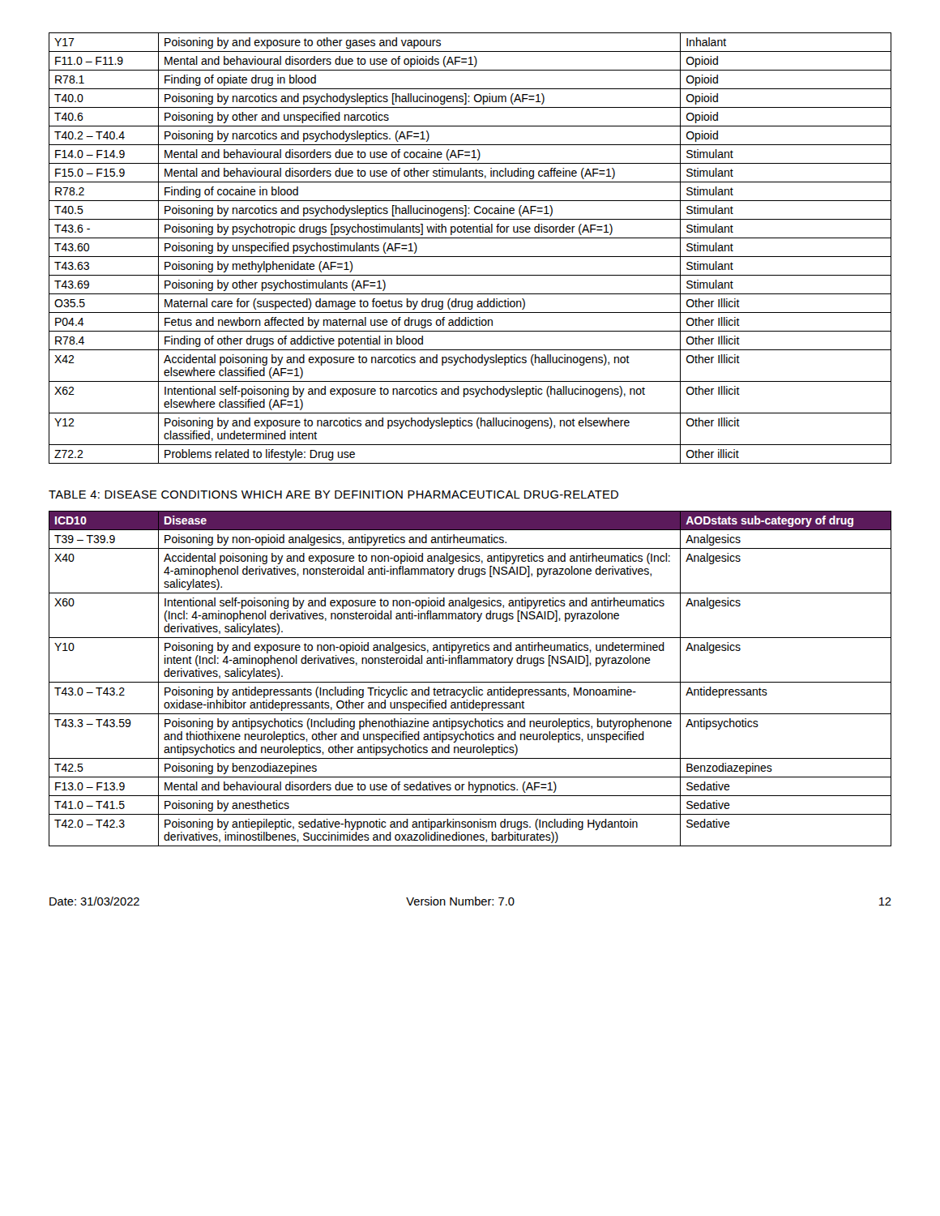| Y17 | Poisoning by and exposure to other gases and vapours | Inhalant |
| F11.0 – F11.9 | Mental and behavioural disorders due to use of opioids (AF=1) | Opioid |
| R78.1 | Finding of opiate drug in blood | Opioid |
| T40.0 | Poisoning by narcotics and psychodysleptics [hallucinogens]: Opium (AF=1) | Opioid |
| T40.6 | Poisoning by other and unspecified narcotics | Opioid |
| T40.2 – T40.4 | Poisoning by narcotics and psychodysleptics. (AF=1) | Opioid |
| F14.0 – F14.9 | Mental and behavioural disorders due to use of cocaine (AF=1) | Stimulant |
| F15.0 – F15.9 | Mental and behavioural disorders due to use of other stimulants, including caffeine (AF=1) | Stimulant |
| R78.2 | Finding of cocaine in blood | Stimulant |
| T40.5 | Poisoning by narcotics and psychodysleptics [hallucinogens]: Cocaine (AF=1) | Stimulant |
| T43.6 - | Poisoning by psychotropic drugs [psychostimulants] with potential for use disorder (AF=1) | Stimulant |
| T43.60 | Poisoning by unspecified psychostimulants (AF=1) | Stimulant |
| T43.63 | Poisoning by methylphenidate (AF=1) | Stimulant |
| T43.69 | Poisoning by other psychostimulants (AF=1) | Stimulant |
| O35.5 | Maternal care for (suspected) damage to foetus by drug (drug addiction) | Other Illicit |
| P04.4 | Fetus and newborn affected by maternal use of drugs of addiction | Other Illicit |
| R78.4 | Finding of other drugs of addictive potential in blood | Other Illicit |
| X42 | Accidental poisoning by and exposure to narcotics and psychodysleptics (hallucinogens), not elsewhere classified (AF=1) | Other Illicit |
| X62 | Intentional self-poisoning by and exposure to narcotics and psychodysleptic (hallucinogens), not elsewhere classified (AF=1) | Other Illicit |
| Y12 | Poisoning by and exposure to narcotics and psychodysleptics (hallucinogens), not elsewhere classified, undetermined intent | Other Illicit |
| Z72.2 | Problems related to lifestyle: Drug use | Other illicit |
TABLE 4: DISEASE CONDITIONS WHICH ARE BY DEFINITION PHARMACEUTICAL DRUG-RELATED
| ICD10 | Disease | AODstats sub-category of drug |
| --- | --- | --- |
| T39 – T39.9 | Poisoning by non-opioid analgesics, antipyretics and antirheumatics. | Analgesics |
| X40 | Accidental poisoning by and exposure to non-opioid analgesics, antipyretics and antirheumatics (Incl: 4-aminophenol derivatives, nonsteroidal anti-inflammatory drugs [NSAID], pyrazolone derivatives, salicylates). | Analgesics |
| X60 | Intentional self-poisoning by and exposure to non-opioid analgesics, antipyretics and antirheumatics (Incl: 4-aminophenol derivatives, nonsteroidal anti-inflammatory drugs [NSAID], pyrazolone derivatives, salicylates). | Analgesics |
| Y10 | Poisoning by and exposure to non-opioid analgesics, antipyretics and antirheumatics, undetermined intent (Incl: 4-aminophenol derivatives, nonsteroidal anti-inflammatory drugs [NSAID], pyrazolone derivatives, salicylates). | Analgesics |
| T43.0 – T43.2 | Poisoning by antidepressants (Including Tricyclic and tetracyclic antidepressants, Monoamine-oxidase-inhibitor antidepressants, Other and unspecified antidepressant | Antidepressants |
| T43.3 – T43.59 | Poisoning by antipsychotics (Including phenothiazine antipsychotics and neuroleptics, butyrophenone and thiothixene neuroleptics, other and unspecified antipsychotics and neuroleptics, unspecified antipsychotics and neuroleptics, other antipsychotics and neuroleptics) | Antipsychotics |
| T42.5 | Poisoning by benzodiazepines | Benzodiazepines |
| F13.0 – F13.9 | Mental and behavioural disorders due to use of sedatives or hypnotics. (AF=1) | Sedative |
| T41.0 – T41.5 | Poisoning by anesthetics | Sedative |
| T42.0 – T42.3 | Poisoning by antiepileptic, sedative-hypnotic and antiparkinsonism drugs. (Including Hydantoin derivatives, iminostilbenes, Succinimides and oxazolidinediones, barbiturates)) | Sedative |
Date: 31/03/2022 Version Number: 7.0 12